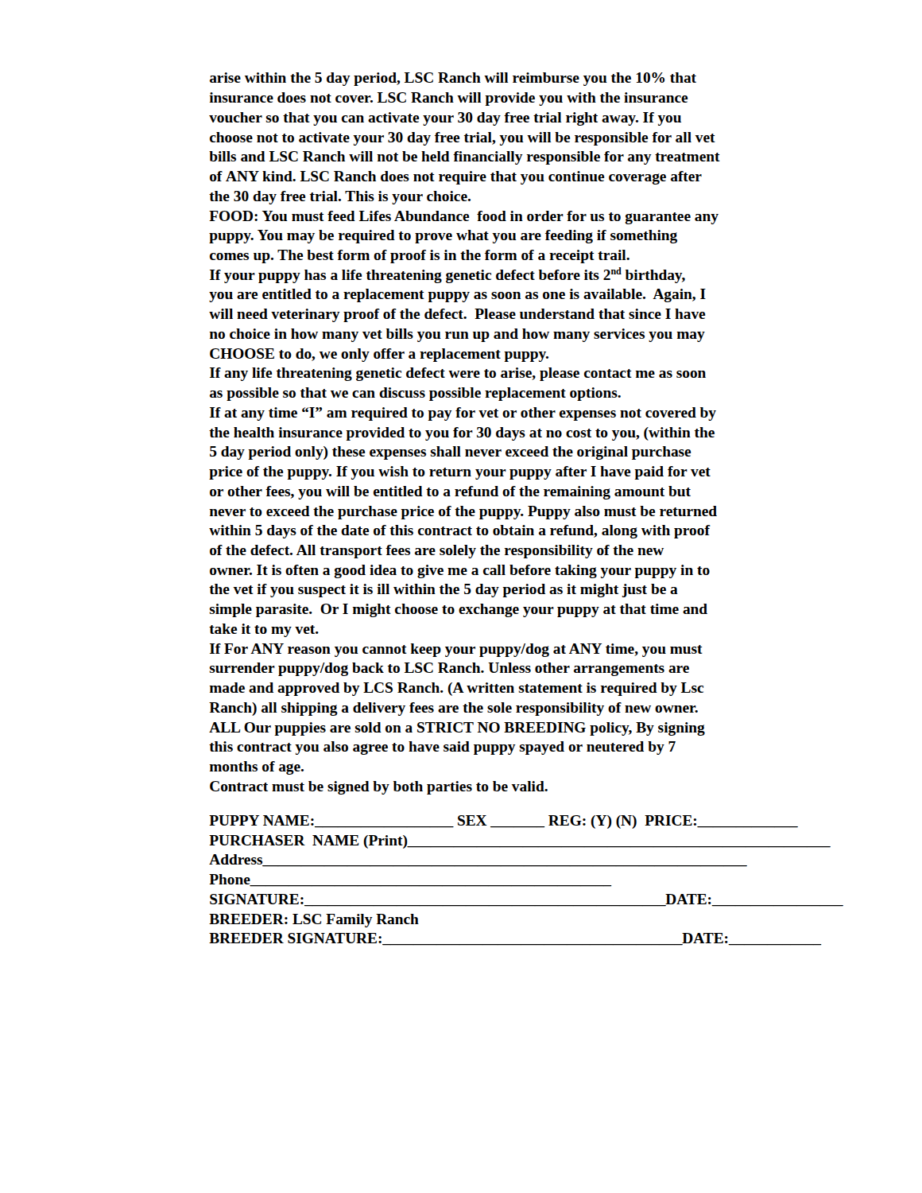arise within the 5 day period, LSC Ranch will reimburse you the 10% that insurance does not cover. LSC Ranch will provide you with the insurance voucher so that you can activate your 30 day free trial right away. If you choose not to activate your 30 day free trial, you will be responsible for all vet bills and LSC Ranch will not be held financially responsible for any treatment of ANY kind. LSC Ranch does not require that you continue coverage after the 30 day free trial. This is your choice.
FOOD: You must feed Lifes Abundance food in order for us to guarantee any puppy. You may be required to prove what you are feeding if something comes up. The best form of proof is in the form of a receipt trail.
If your puppy has a life threatening genetic defect before its 2nd birthday,
you are entitled to a replacement puppy as soon as one is available. Again, I will need veterinary proof of the defect. Please understand that since I have no choice in how many vet bills you run up and how many services you may CHOOSE to do, we only offer a replacement puppy.
If any life threatening genetic defect were to arise, please contact me as soon as possible so that we can discuss possible replacement options.
If at any time “I” am required to pay for vet or other expenses not covered by the health insurance provided to you for 30 days at no cost to you, (within the 5 day period only) these expenses shall never exceed the original purchase price of the puppy. If you wish to return your puppy after I have paid for vet or other fees, you will be entitled to a refund of the remaining amount but never to exceed the purchase price of the puppy. Puppy also must be returned within 5 days of the date of this contract to obtain a refund, along with proof of the defect. All transport fees are solely the responsibility of the new owner. It is often a good idea to give me a call before taking your puppy in to the vet if you suspect it is ill within the 5 day period as it might just be a simple parasite. Or I might choose to exchange your puppy at that time and take it to my vet.
If For ANY reason you cannot keep your puppy/dog at ANY time, you must surrender puppy/dog back to LSC Ranch. Unless other arrangements are made and approved by LCS Ranch. (A written statement is required by Lsc Ranch) all shipping a delivery fees are the sole responsibility of new owner. ALL Our puppies are sold on a STRICT NO BREEDING policy, By signing this contract you also agree to have said puppy spayed or neutered by 7 months of age.
Contract must be signed by both parties to be valid.
PUPPY NAME:__________________ SEX _______ REG: (Y) (N) PRICE:_____________
PURCHASER NAME (Print)_______________________________________________________
Address_______________________________________________________________
Phone_______________________________________________
SIGNATURE:_______________________________________________DATE:_________________
BREEDER: LSC Family Ranch
BREEDER SIGNATURE:_______________________________________DATE:____________